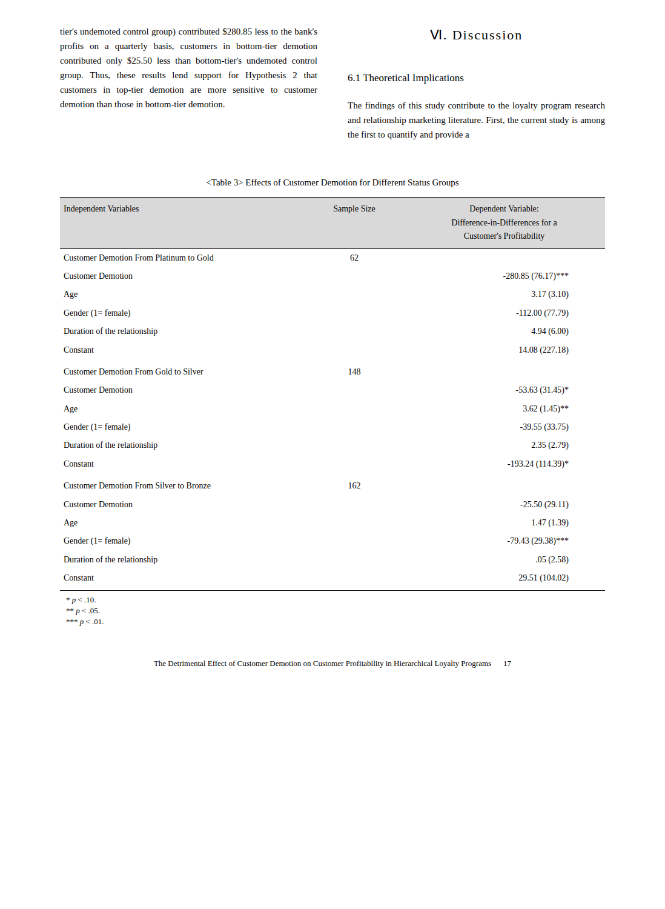tier's undemoted control group) contributed $280.85 less to the bank's profits on a quarterly basis, customers in bottom-tier demotion contributed only $25.50 less than bottom-tier's undemoted control group. Thus, these results lend support for Hypothesis 2 that customers in top-tier demotion are more sensitive to customer demotion than those in bottom-tier demotion.
Ⅵ. Discussion
6.1 Theoretical Implications
The findings of this study contribute to the loyalty program research and relationship marketing literature. First, the current study is among the first to quantify and provide a
<Table 3> Effects of Customer Demotion for Different Status Groups
| Independent Variables | Sample Size | Dependent Variable: Difference-in-Differences for a Customer's Profitability |
| --- | --- | --- |
| Customer Demotion From Platinum to Gold | 62 | |
| Customer Demotion | | -280.85 (76.17)*** |
| Age | | 3.17 (3.10) |
| Gender (1= female) | | -112.00 (77.79) |
| Duration of the relationship | | 4.94 (6.00) |
| Constant | | 14.08 (227.18) |
| Customer Demotion From Gold to Silver | 148 | |
| Customer Demotion | | -53.63 (31.45)* |
| Age | | 3.62 (1.45)** |
| Gender (1= female) | | -39.55 (33.75) |
| Duration of the relationship | | 2.35 (2.79) |
| Constant | | -193.24 (114.39)* |
| Customer Demotion From Silver to Bronze | 162 | |
| Customer Demotion | | -25.50 (29.11) |
| Age | | 1.47 (1.39) |
| Gender (1= female) | | -79.43 (29.38)*** |
| Duration of the relationship | | .05 (2.58) |
| Constant | | 29.51 (104.02) |
* p < .10.
** p < .05.
*** p < .01.
The Detrimental Effect of Customer Demotion on Customer Profitability in Hierarchical Loyalty Programs17